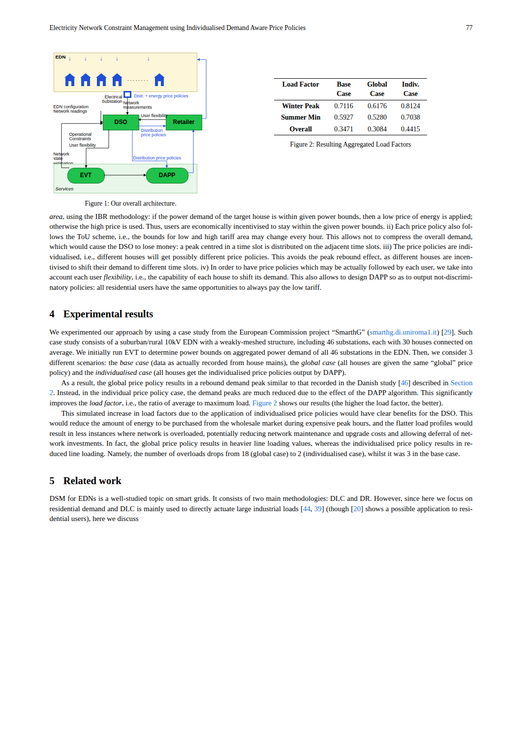Electricity Network Constraint Management using Individualised Demand Aware Price Policies 77
EDN
↓↓↓↓ ↓
········
Electrical
Substation
Distr. + energy price policies
Network
measurements
EDN configuration
Network readings
DSO
Retailer
User flexibility
Distribution
price policies
Operational
Constraints
User flexibility
Network
state
estimation
Distribution price policies
Services
EVT
DAPP
Figure 1: Our overall architecture.
| Load Factor | Base | Global | Indiv. |
| --- | --- | --- | --- |
| | Case | Case | Case |
| Winter Peak | 0.7116 | 0.6176 | 0.8124 |
| Summer Min | 0.5927 | 0.5280 | 0.7038 |
| Overall | 0.3471 | 0.3084 | 0.4415 |
Figure 2: Resulting Aggregated Load Factors
area, using the IBR methodology: if the power demand of the target house is within given power bounds, then a low price of energy is applied; otherwise the high price is used. Thus, users are economically incentivised to stay within the given power bounds. ii) Each price policy also follows the ToU scheme, i.e., the bounds for low and high tariff area may change every hour. This allows not to compress the overall demand, which would cause the DSO to lose money: a peak centred in a time slot is distributed on the adjacent time slots. iii) The price policies are individualised, i.e., different houses will get possibly different price policies. This avoids the peak rebound effect, as different houses are incentivised to shift their demand to different time slots. iv) In order to have price policies which may be actually followed by each user, we take into account each user flexibility, i.e., the capability of each house to shift its demand. This also allows to design DAPP so as to output not-discriminatory policies: all residential users have the same opportunities to always pay the low tariff.
4 Experimental results
We experimented our approach by using a case study from the European Commission project “SmarthG” (smarthg.di.uniroma1.it) [29]. Such case study consists of a suburban/rural 10kV EDN with a weakly-meshed structure, including 46 substations, each with 30 houses connected on average. We initially run EVT to determine power bounds on aggregated power demand of all 46 substations in the EDN. Then, we consider 3 different scenarios: the base case (data as actually recorded from house mains), the global case (all houses are given the same “global” price policy) and the individualised case (all houses get the individualised price policies output by DAPP).
As a result, the global price policy results in a rebound demand peak similar to that recorded in the Danish study [46] described in Section 2. Instead, in the individual price policy case, the demand peaks are much reduced due to the effect of the DAPP algorithm. This significantly improves the load factor, i.e., the ratio of average to maximum load. Figure 2 shows our results (the higher the load factor, the better).
This simulated increase in load factors due to the application of individualised price policies would have clear benefits for the DSO. This would reduce the amount of energy to be purchased from the wholesale market during expensive peak hours, and the flatter load profiles would result in less instances where network is overloaded, potentially reducing network maintenance and upgrade costs and allowing deferral of network investments. In fact, the global price policy results in heavier line loading values, whereas the individualised price policy results in reduced line loading. Namely, the number of overloads drops from 18 (global case) to 2 (individualised case), whilst it was 3 in the base case.
5 Related work
DSM for EDNs is a well-studied topic on smart grids. It consists of two main methodologies: DLC and DR. However, since here we focus on residential demand and DLC is mainly used to directly actuate large industrial loads [44, 39] (though [20] shows a possible application to residential users), here we discuss